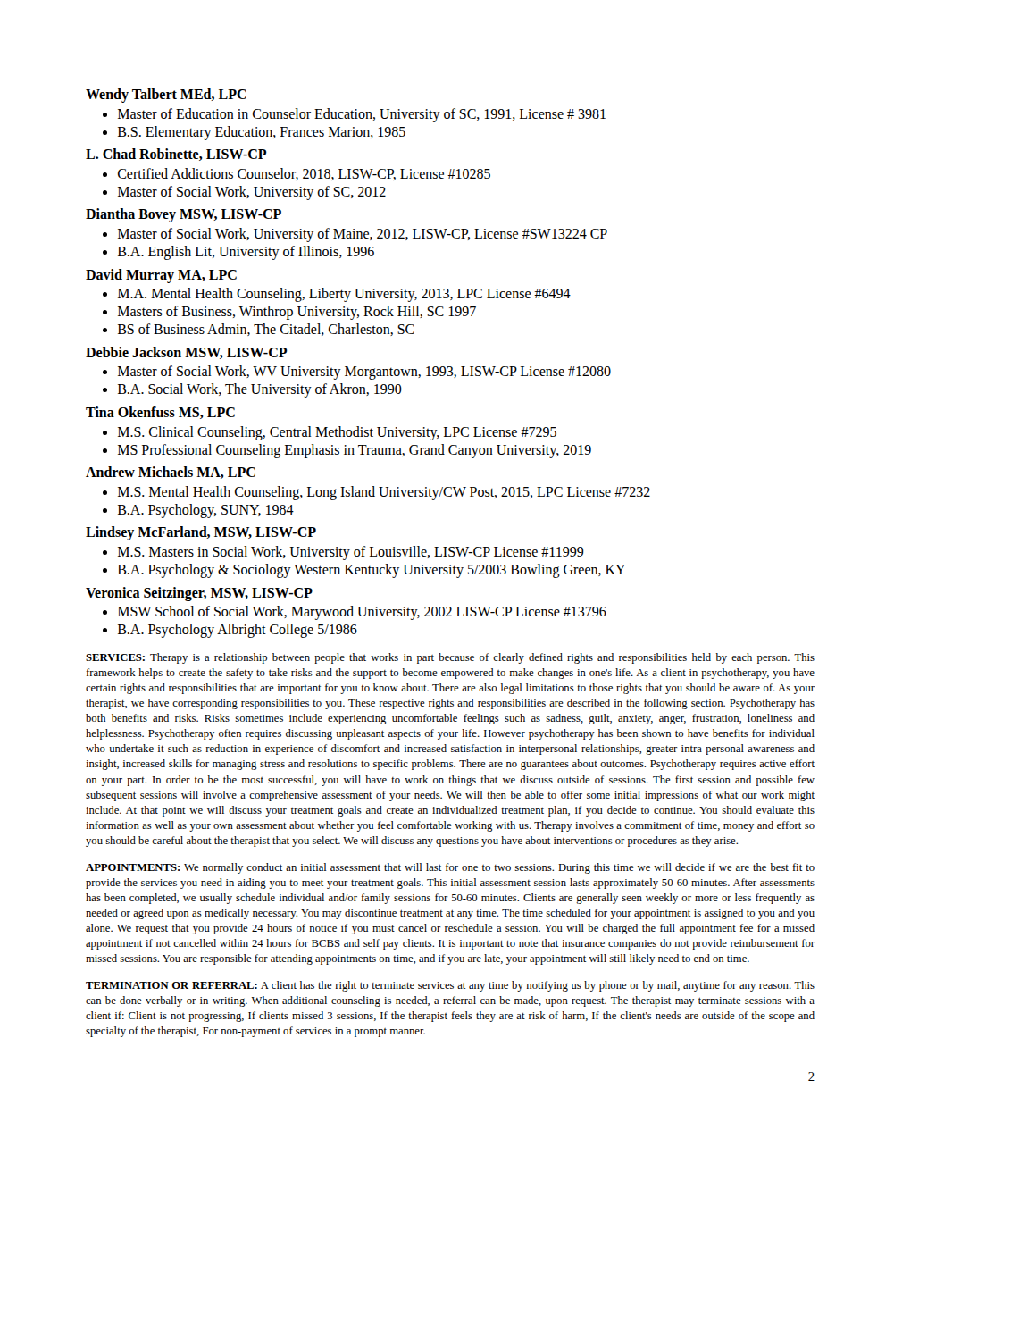Wendy Talbert MEd, LPC
Master of Education in Counselor Education, University of SC, 1991, License # 3981
B.S. Elementary Education, Frances Marion, 1985
L. Chad Robinette, LISW-CP
Certified Addictions Counselor, 2018, LISW-CP, License #10285
Master of Social Work, University of SC, 2012
Diantha Bovey MSW, LISW-CP
Master of Social Work, University of Maine, 2012, LISW-CP, License #SW13224 CP
B.A. English Lit, University of Illinois, 1996
David Murray MA, LPC
M.A. Mental Health Counseling, Liberty University, 2013, LPC License #6494
Masters of Business, Winthrop University, Rock Hill, SC 1997
BS of Business Admin, The Citadel, Charleston, SC
Debbie Jackson MSW, LISW-CP
Master of Social Work, WV University Morgantown, 1993, LISW-CP License #12080
B.A. Social Work, The University of Akron, 1990
Tina Okenfuss MS, LPC
M.S. Clinical Counseling, Central Methodist University, LPC License #7295
MS Professional Counseling Emphasis in Trauma, Grand Canyon University, 2019
Andrew Michaels MA, LPC
M.S. Mental Health Counseling, Long Island University/CW Post, 2015, LPC License #7232
B.A. Psychology, SUNY, 1984
Lindsey McFarland, MSW, LISW-CP
M.S. Masters in Social Work, University of Louisville, LISW-CP License #11999
B.A. Psychology & Sociology Western Kentucky University 5/2003 Bowling Green, KY
Veronica Seitzinger, MSW, LISW-CP
MSW School of Social Work, Marywood University, 2002 LISW-CP License #13796
B.A. Psychology Albright College 5/1986
SERVICES: Therapy is a relationship between people that works in part because of clearly defined rights and responsibilities held by each person. This framework helps to create the safety to take risks and the support to become empowered to make changes in one's life. As a client in psychotherapy, you have certain rights and responsibilities that are important for you to know about. There are also legal limitations to those rights that you should be aware of. As your therapist, we have corresponding responsibilities to you. These respective rights and responsibilities are described in the following section. Psychotherapy has both benefits and risks. Risks sometimes include experiencing uncomfortable feelings such as sadness, guilt, anxiety, anger, frustration, loneliness and helplessness. Psychotherapy often requires discussing unpleasant aspects of your life. However psychotherapy has been shown to have benefits for individual who undertake it such as reduction in experience of discomfort and increased satisfaction in interpersonal relationships, greater intra personal awareness and insight, increased skills for managing stress and resolutions to specific problems. There are no guarantees about outcomes. Psychotherapy requires active effort on your part. In order to be the most successful, you will have to work on things that we discuss outside of sessions. The first session and possible few subsequent sessions will involve a comprehensive assessment of your needs. We will then be able to offer some initial impressions of what our work might include. At that point we will discuss your treatment goals and create an individualized treatment plan, if you decide to continue. You should evaluate this information as well as your own assessment about whether you feel comfortable working with us. Therapy involves a commitment of time, money and effort so you should be careful about the therapist that you select. We will discuss any questions you have about interventions or procedures as they arise.
APPOINTMENTS: We normally conduct an initial assessment that will last for one to two sessions. During this time we will decide if we are the best fit to provide the services you need in aiding you to meet your treatment goals. This initial assessment session lasts approximately 50-60 minutes. After assessments has been completed, we usually schedule individual and/or family sessions for 50-60 minutes. Clients are generally seen weekly or more or less frequently as needed or agreed upon as medically necessary. You may discontinue treatment at any time. The time scheduled for your appointment is assigned to you and you alone. We request that you provide 24 hours of notice if you must cancel or reschedule a session. You will be charged the full appointment fee for a missed appointment if not cancelled within 24 hours for BCBS and self pay clients. It is important to note that insurance companies do not provide reimbursement for missed sessions. You are responsible for attending appointments on time, and if you are late, your appointment will still likely need to end on time.
TERMINATION OR REFERRAL: A client has the right to terminate services at any time by notifying us by phone or by mail, anytime for any reason. This can be done verbally or in writing. When additional counseling is needed, a referral can be made, upon request. The therapist may terminate sessions with a client if: Client is not progressing, If clients missed 3 sessions, If the therapist feels they are at risk of harm, If the client's needs are outside of the scope and specialty of the therapist, For non-payment of services in a prompt manner.
2